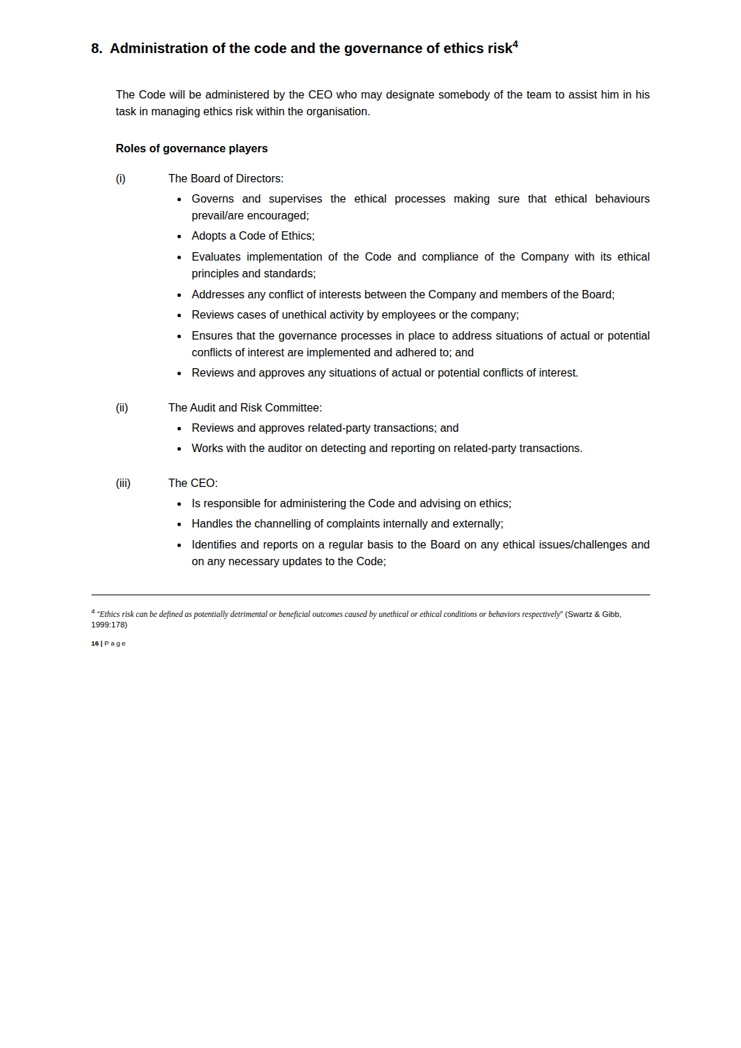8. Administration of the code and the governance of ethics risk4
The Code will be administered by the CEO who may designate somebody of the team to assist him in his task in managing ethics risk within the organisation.
Roles of governance players
(i) The Board of Directors:
Governs and supervises the ethical processes making sure that ethical behaviours prevail/are encouraged;
Adopts a Code of Ethics;
Evaluates implementation of the Code and compliance of the Company with its ethical principles and standards;
Addresses any conflict of interests between the Company and members of the Board;
Reviews cases of unethical activity by employees or the company;
Ensures that the governance processes in place to address situations of actual or potential conflicts of interest are implemented and adhered to; and
Reviews and approves any situations of actual or potential conflicts of interest.
(ii) The Audit and Risk Committee:
Reviews and approves related-party transactions; and
Works with the auditor on detecting and reporting on related-party transactions.
(iii) The CEO:
Is responsible for administering the Code and advising on ethics;
Handles the channelling of complaints internally and externally;
Identifies and reports on a regular basis to the Board on any ethical issues/challenges and on any necessary updates to the Code;
4“Ethics risk can be defined as potentially detrimental or beneficial outcomes caused by unethical or ethical conditions or behaviors respectively” (Swartz & Gibb, 1999:178)
16 | Page